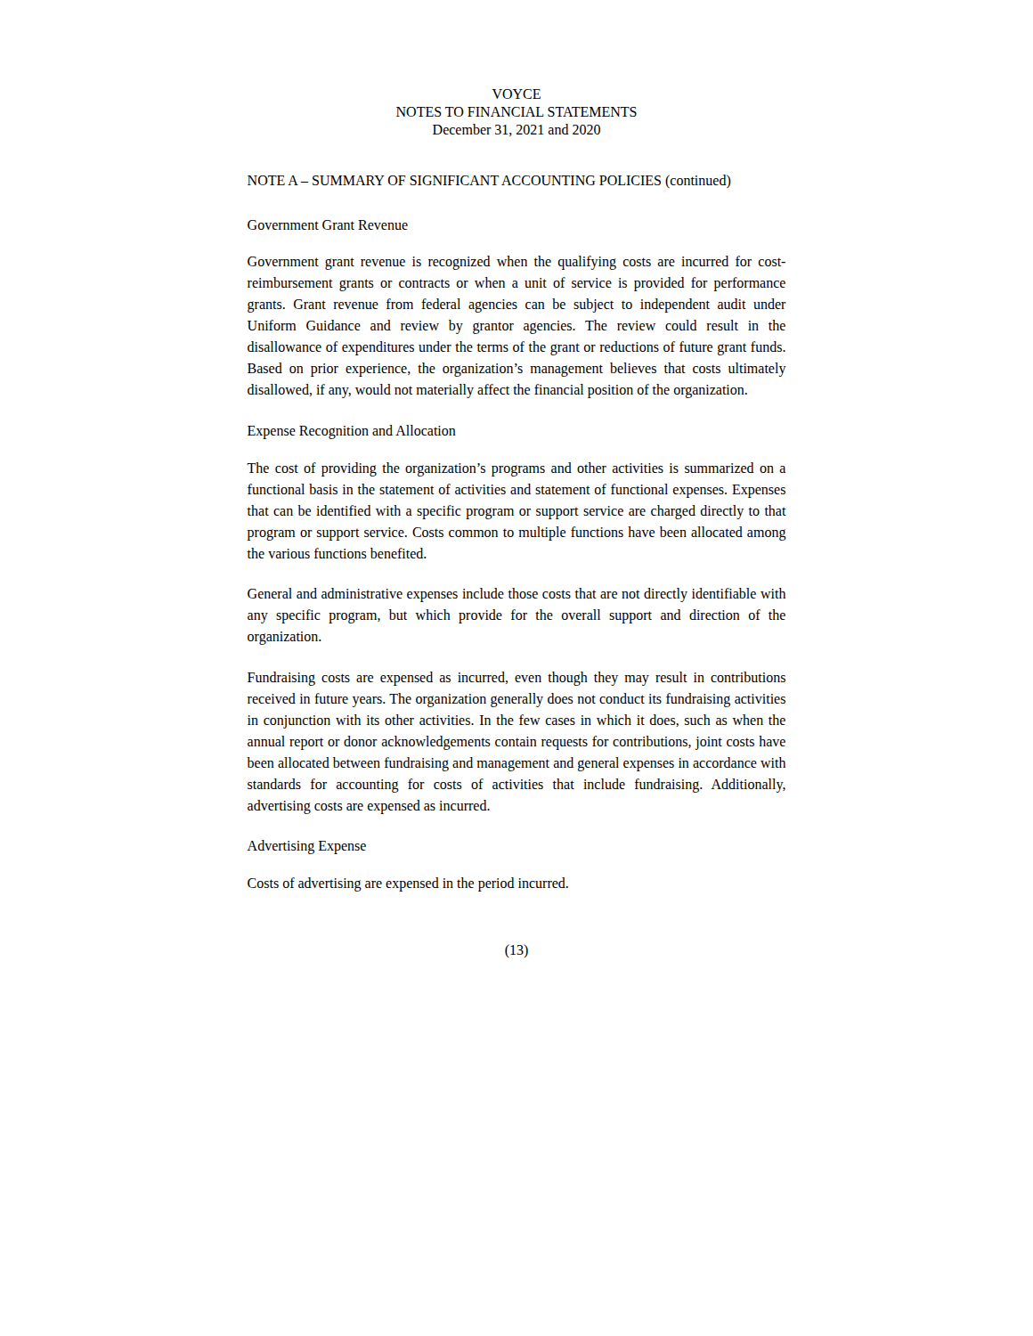VOYCE
NOTES TO FINANCIAL STATEMENTS
December 31, 2021 and 2020
NOTE A – SUMMARY OF SIGNIFICANT ACCOUNTING POLICIES (continued)
Government Grant Revenue
Government grant revenue is recognized when the qualifying costs are incurred for cost-reimbursement grants or contracts or when a unit of service is provided for performance grants. Grant revenue from federal agencies can be subject to independent audit under Uniform Guidance and review by grantor agencies. The review could result in the disallowance of expenditures under the terms of the grant or reductions of future grant funds. Based on prior experience, the organization’s management believes that costs ultimately disallowed, if any, would not materially affect the financial position of the organization.
Expense Recognition and Allocation
The cost of providing the organization’s programs and other activities is summarized on a functional basis in the statement of activities and statement of functional expenses. Expenses that can be identified with a specific program or support service are charged directly to that program or support service. Costs common to multiple functions have been allocated among the various functions benefited.
General and administrative expenses include those costs that are not directly identifiable with any specific program, but which provide for the overall support and direction of the organization.
Fundraising costs are expensed as incurred, even though they may result in contributions received in future years. The organization generally does not conduct its fundraising activities in conjunction with its other activities. In the few cases in which it does, such as when the annual report or donor acknowledgements contain requests for contributions, joint costs have been allocated between fundraising and management and general expenses in accordance with standards for accounting for costs of activities that include fundraising. Additionally, advertising costs are expensed as incurred.
Advertising Expense
Costs of advertising are expensed in the period incurred.
(13)